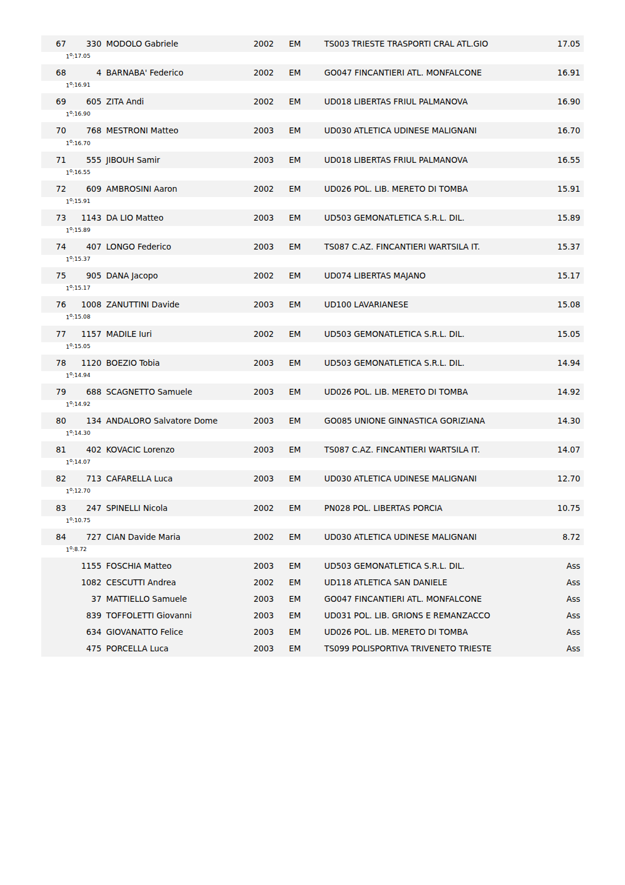| 67 | 330 | MODOLO Gabriele | 2002 | EM | TS003 TRIESTE TRASPORTI CRAL ATL.GIO | 17.05 |
| 1 o : | 17.05 |
| 68 | 4 | BARNABA' Federico | 2002 | EM | GO047 FINCANTIERI ATL. MONFALCONE | 16.91 |
| 1 o : | 16.91 |
| 69 | 605 | ZITA Andi | 2002 | EM | UD018 LIBERTAS FRIUL PALMANOVA | 16.90 |
| 1 o : | 16.90 |
| 70 | 768 | MESTRONI Matteo | 2003 | EM | UD030 ATLETICA UDINESE MALIGNANI | 16.70 |
| 1 o : | 16.70 |
| 71 | 555 | JIBOUH Samir | 2003 | EM | UD018 LIBERTAS FRIUL PALMANOVA | 16.55 |
| 1 o : | 16.55 |
| 72 | 609 | AMBROSINI Aaron | 2002 | EM | UD026 POL. LIB. MERETO DI TOMBA | 15.91 |
| 1 o : | 15.91 |
| 73 | 1143 | DA LIO Matteo | 2003 | EM | UD503 GEMONATLETICA S.R.L. DIL. | 15.89 |
| 1 o : | 15.89 |
| 74 | 407 | LONGO Federico | 2003 | EM | TS087 C.AZ. FINCANTIERI WARTSILA IT. | 15.37 |
| 1 o : | 15.37 |
| 75 | 905 | DANA Jacopo | 2002 | EM | UD074 LIBERTAS MAJANO | 15.17 |
| 1 o : | 15.17 |
| 76 | 1008 | ZANUTTINI Davide | 2003 | EM | UD100 LAVARIANESE | 15.08 |
| 1 o : | 15.08 |
| 77 | 1157 | MADILE Iuri | 2002 | EM | UD503 GEMONATLETICA S.R.L. DIL. | 15.05 |
| 1 o : | 15.05 |
| 78 | 1120 | BOEZIO Tobia | 2003 | EM | UD503 GEMONATLETICA S.R.L. DIL. | 14.94 |
| 1 o : | 14.94 |
| 79 | 688 | SCAGNETTO Samuele | 2003 | EM | UD026 POL. LIB. MERETO DI TOMBA | 14.92 |
| 1 o : | 14.92 |
| 80 | 134 | ANDALORO Salvatore Dome | 2003 | EM | GO085 UNIONE GINNASTICA GORIZIANA | 14.30 |
| 1 o : | 14.30 |
| 81 | 402 | KOVACIC Lorenzo | 2003 | EM | TS087 C.AZ. FINCANTIERI WARTSILA IT. | 14.07 |
| 1 o : | 14.07 |
| 82 | 713 | CAFARELLA Luca | 2003 | EM | UD030 ATLETICA UDINESE MALIGNANI | 12.70 |
| 1 o : | 12.70 |
| 83 | 247 | SPINELLI Nicola | 2002 | EM | PN028 POL. LIBERTAS PORCIA | 10.75 |
| 1 o : | 10.75 |
| 84 | 727 | CIAN Davide Maria | 2002 | EM | UD030 ATLETICA UDINESE MALIGNANI | 8.72 |
| 1 o : | 8.72 |
| | 1155 | FOSCHIA Matteo | 2003 | EM | UD503 GEMONATLETICA S.R.L. DIL. | Ass |
| | 1082 | CESCUTTI Andrea | 2002 | EM | UD118 ATLETICA SAN DANIELE | Ass |
| | 37 | MATTIELLO Samuele | 2003 | EM | GO047 FINCANTIERI ATL. MONFALCONE | Ass |
| | 839 | TOFFOLETTI Giovanni | 2003 | EM | UD031 POL. LIB. GRIONS E REMANZACCO | Ass |
| | 634 | GIOVANATTO Felice | 2003 | EM | UD026 POL. LIB. MERETO DI TOMBA | Ass |
| | 475 | PORCELLA Luca | 2003 | EM | TS099 POLISPORTIVA TRIVENETO TRIESTE | Ass |